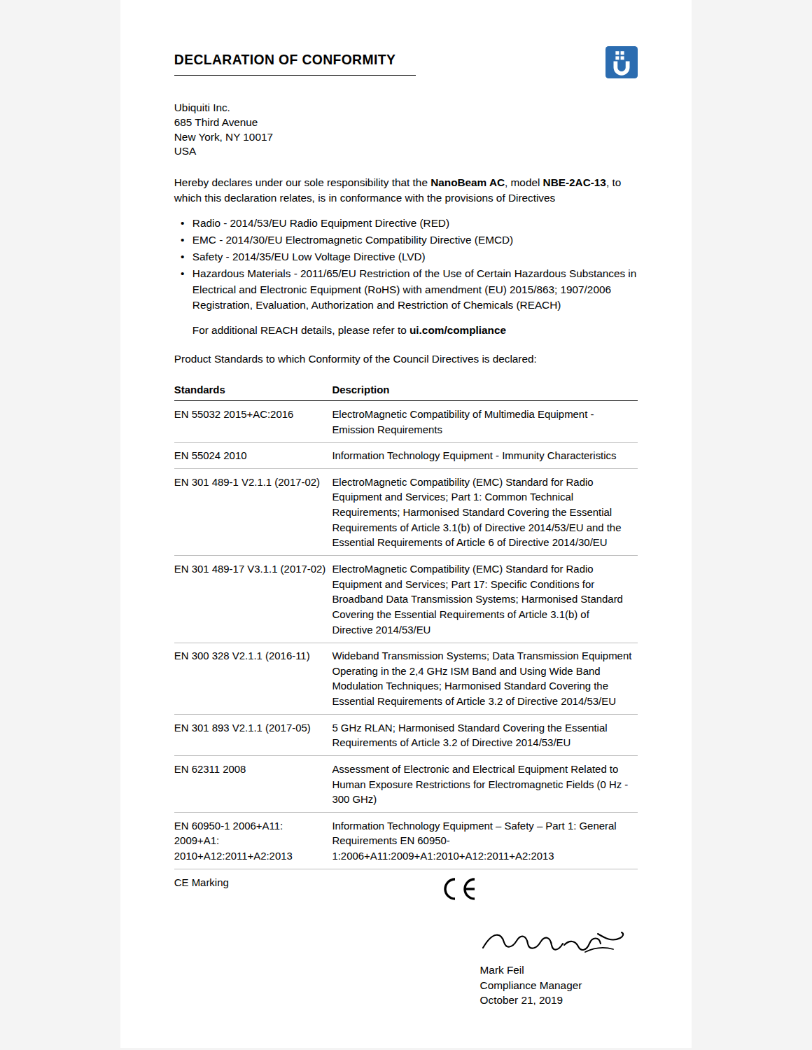Declaration of Conformity
®
Ubiquiti Inc.
685 Third Avenue
New York, NY 10017
USA
Hereby declares under our sole responsibility that the NanoBeam AC, model NBE‑2AC‑13, to which this declaration relates, is in conformance with the provisions of Directives
Radio - 2014/53/EU Radio Equipment Directive (RED)
EMC - 2014/30/EU Electromagnetic Compatibility Directive (EMCD)
Safety - 2014/35/EU Low Voltage Directive (LVD)
Hazardous Materials - 2011/65/EU Restriction of the Use of Certain Hazardous Substances in Electrical and Electronic Equipment (RoHS) with amendment (EU) 2015/863; 1907/2006 Registration, Evaluation, Authorization and Restriction of Chemicals (REACH)
For additional REACH details, please refer to ui.com/compliance
Product Standards to which Conformity of the Council Directives is declared:
| Standards | Description |
| --- | --- |
| EN 55032 2015+AC:2016 | ElectroMagnetic Compatibility of Multimedia Equipment - Emission Requirements |
| EN 55024 2010 | Information Technology Equipment - Immunity Characteristics |
| EN 301 489-1 V2.1.1 (2017-02) | ElectroMagnetic Compatibility (EMC) Standard for Radio Equipment and Services; Part 1: Common Technical Requirements; Harmonised Standard Covering the Essential Requirements of Article 3.1(b) of Directive 2014/53/EU and the Essential Requirements of Article 6 of Directive 2014/30/EU |
| EN 301 489-17 V3.1.1 (2017-02) | ElectroMagnetic Compatibility (EMC) Standard for Radio Equipment and Services; Part 17: Specific Conditions for Broadband Data Transmission Systems; Harmonised Standard Covering the Essential Requirements of Article 3.1(b) of Directive 2014/53/EU |
| EN 300 328 V2.1.1 (2016-11) | Wideband Transmission Systems; Data Transmission Equipment Operating in the 2,4 GHz ISM Band and Using Wide Band Modulation Techniques; Harmonised Standard Covering the Essential Requirements of Article 3.2 of Directive 2014/53/EU |
| EN 301 893 V2.1.1 (2017-05) | 5 GHz RLAN; Harmonised Standard Covering the Essential Requirements of Article 3.2 of Directive 2014/53/EU |
| EN 62311 2008 | Assessment of Electronic and Electrical Equipment Related to Human Exposure Restrictions for Electromagnetic Fields (0 Hz - 300 GHz) |
| EN 60950-1 2006+A11: 2009+A1: 2010+A12:2011+A2:2013 | Information Technology Equipment – Safety – Part 1: General Requirements EN 60950-1:2006+A11:2009+A1:2010+A12:2011+A2:2013 |
| CE Marking | |
Mark Feil
Compliance Manager
October 21, 2019